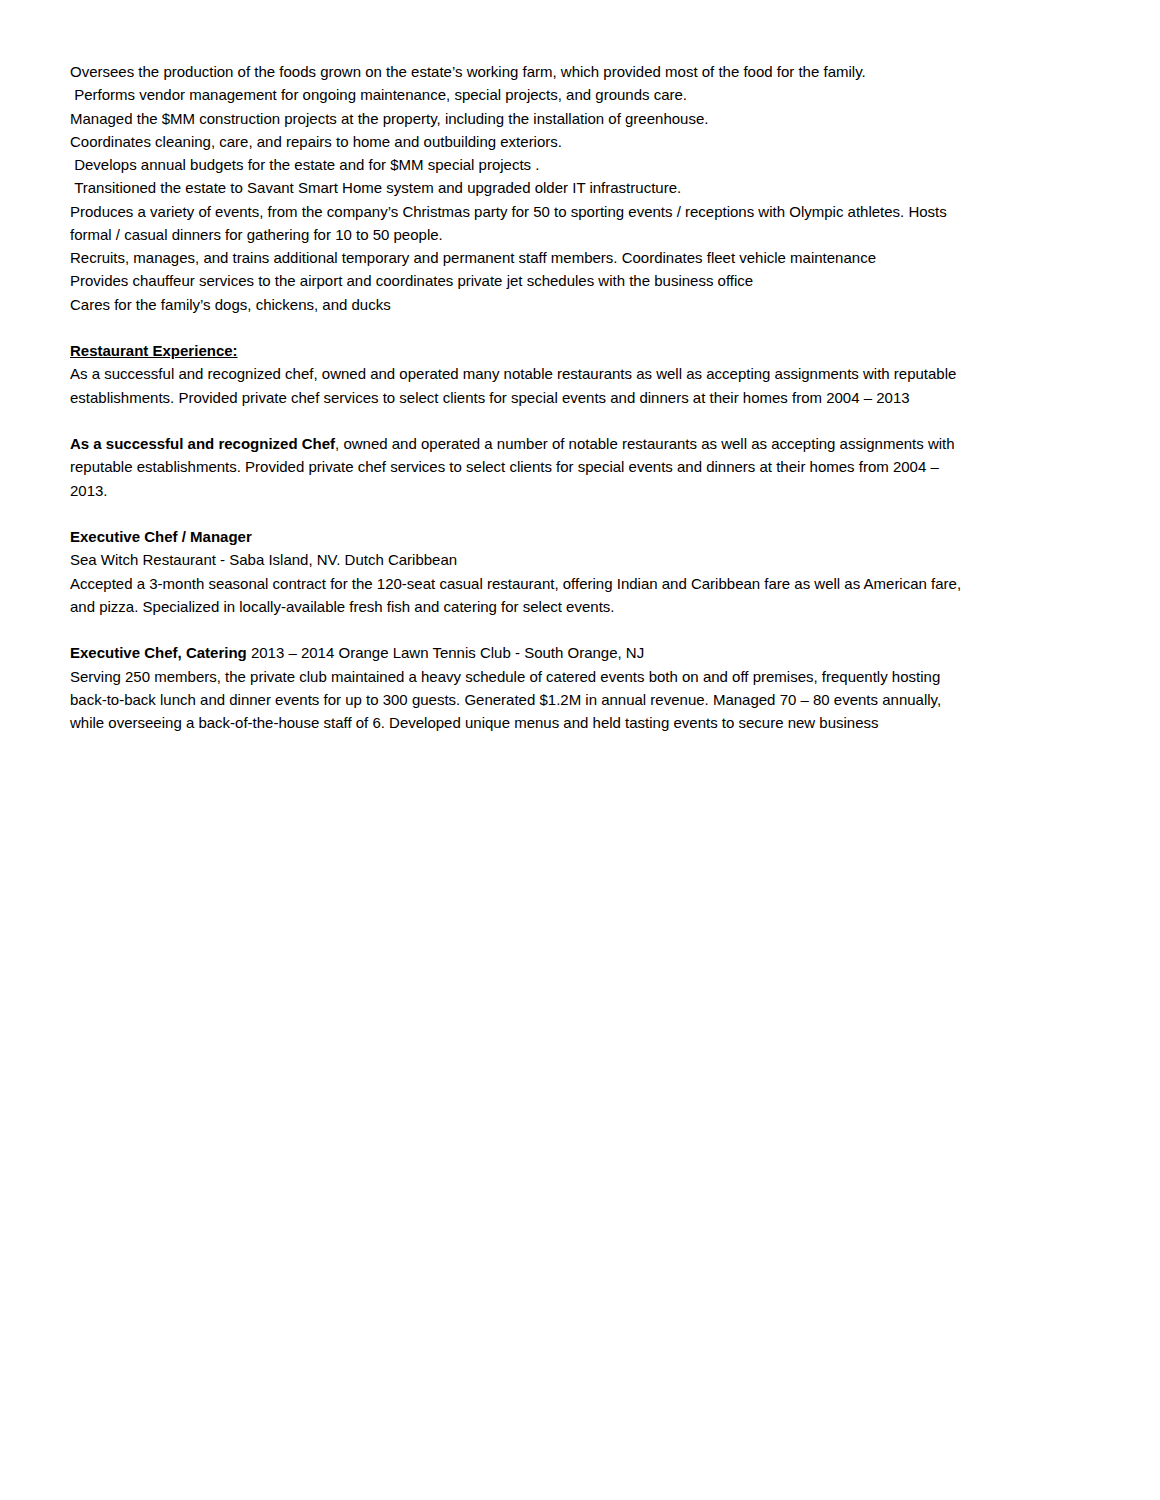Oversees the production of the foods grown on the estate’s working farm, which provided most of the food for the family.
Performs vendor management for ongoing maintenance, special projects, and grounds care.
Managed the $MM construction projects at the property, including the installation of greenhouse.
Coordinates cleaning, care, and repairs to home and outbuilding exteriors.
Develops annual budgets for the estate and for $MM special projects .
Transitioned the estate to Savant Smart Home system and upgraded older IT infrastructure.
Produces a variety of events, from the company’s Christmas party for 50 to sporting events / receptions with Olympic athletes. Hosts formal / casual dinners for gathering for 10 to 50 people.
Recruits, manages, and trains additional temporary and permanent staff members. Coordinates fleet vehicle maintenance
Provides chauffeur services to the airport and coordinates private jet schedules with the business office
Cares for the family’s dogs, chickens, and ducks
Restaurant Experience:
As a successful and recognized chef, owned and operated many notable restaurants as well as accepting assignments with reputable establishments. Provided private chef services to select clients for special events and dinners at their homes from 2004 – 2013
As a successful and recognized Chef, owned and operated a number of notable restaurants as well as accepting assignments with reputable establishments. Provided private chef services to select clients for special events and dinners at their homes from 2004 – 2013.
Executive Chef / Manager
Sea Witch Restaurant - Saba Island, NV. Dutch Caribbean
Accepted a 3-month seasonal contract for the 120-seat casual restaurant, offering Indian and Caribbean fare as well as American fare, and pizza. Specialized in locally-available fresh fish and catering for select events.
Executive Chef, Catering 2013 – 2014 Orange Lawn Tennis Club - South Orange, NJ
Serving 250 members, the private club maintained a heavy schedule of catered events both on and off premises, frequently hosting back-to-back lunch and dinner events for up to 300 guests. Generated $1.2M in annual revenue. Managed 70 – 80 events annually, while overseeing a back-of-the-house staff of 6. Developed unique menus and held tasting events to secure new business